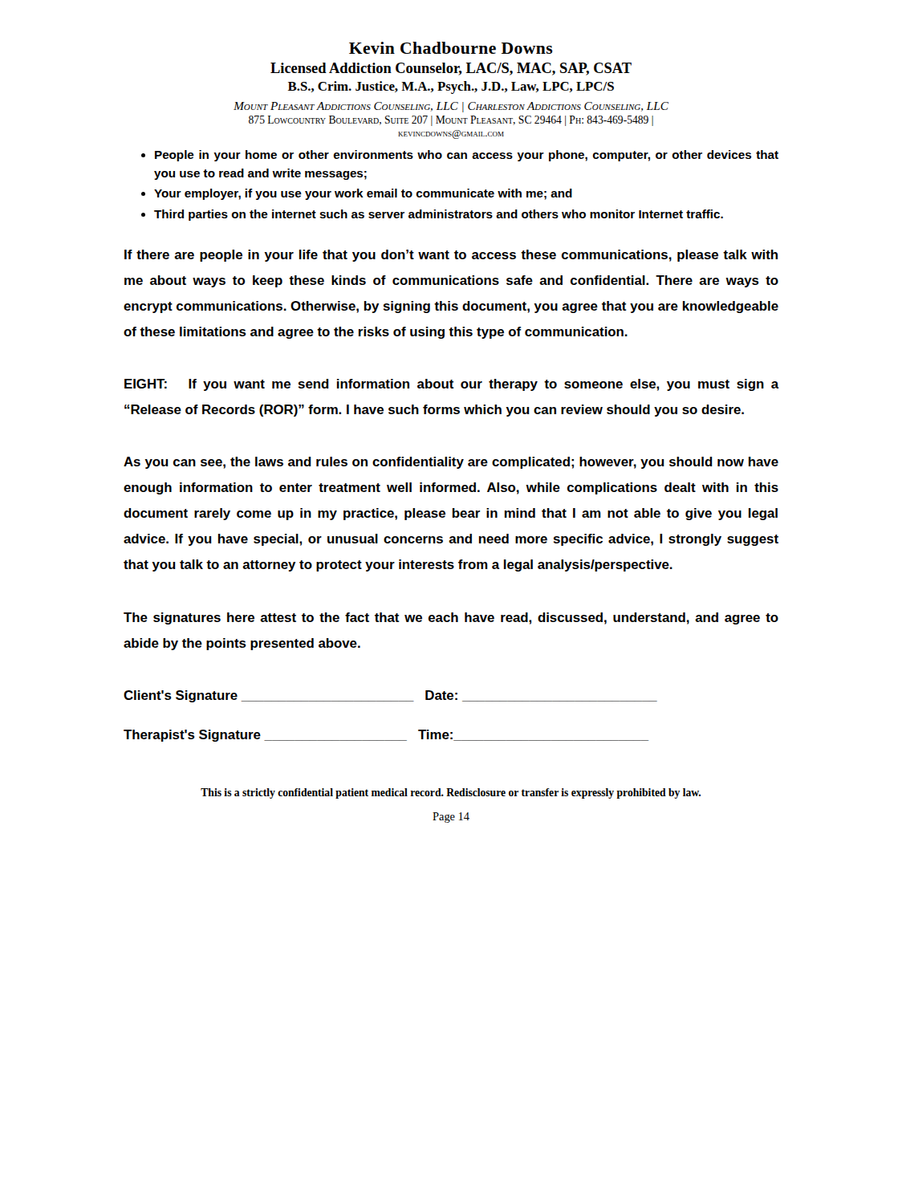Kevin Chadbourne Downs
Licensed Addiction Counselor, LAC/S, MAC, SAP, CSAT
B.S., Crim. Justice, M.A., Psych., J.D., Law, LPC, LPC/S
Mount Pleasant Addictions Counseling, LLC | Charleston Addictions Counseling, LLC
875 Lowcountry Boulevard, Suite 207 | Mount Pleasant, SC 29464 | Ph: 843-469-5489 |
kevincdowns@gmail.com
People in your home or other environments who can access your phone, computer, or other devices that you use to read and write messages;
Your employer, if you use your work email to communicate with me; and
Third parties on the internet such as server administrators and others who monitor Internet traffic.
If there are people in your life that you don’t want to access these communications, please talk with me about ways to keep these kinds of communications safe and confidential. There are ways to encrypt communications. Otherwise, by signing this document, you agree that you are knowledgeable of these limitations and agree to the risks of using this type of communication.
EIGHT: If you want me send information about our therapy to someone else, you must sign a “Release of Records (ROR)” form. I have such forms which you can review should you so desire.
As you can see, the laws and rules on confidentiality are complicated; however, you should now have enough information to enter treatment well informed. Also, while complications dealt with in this document rarely come up in my practice, please bear in mind that I am not able to give you legal advice. If you have special, or unusual concerns and need more specific advice, I strongly suggest that you talk to an attorney to protect your interests from a legal analysis/perspective.
The signatures here attest to the fact that we each have read, discussed, understand, and agree to abide by the points presented above.
Client's Signature _______________________ Date: __________________________
Therapist's Signature ___________________ Time:__________________________
This is a strictly confidential patient medical record. Redisclosure or transfer is expressly prohibited by law.
Page 14